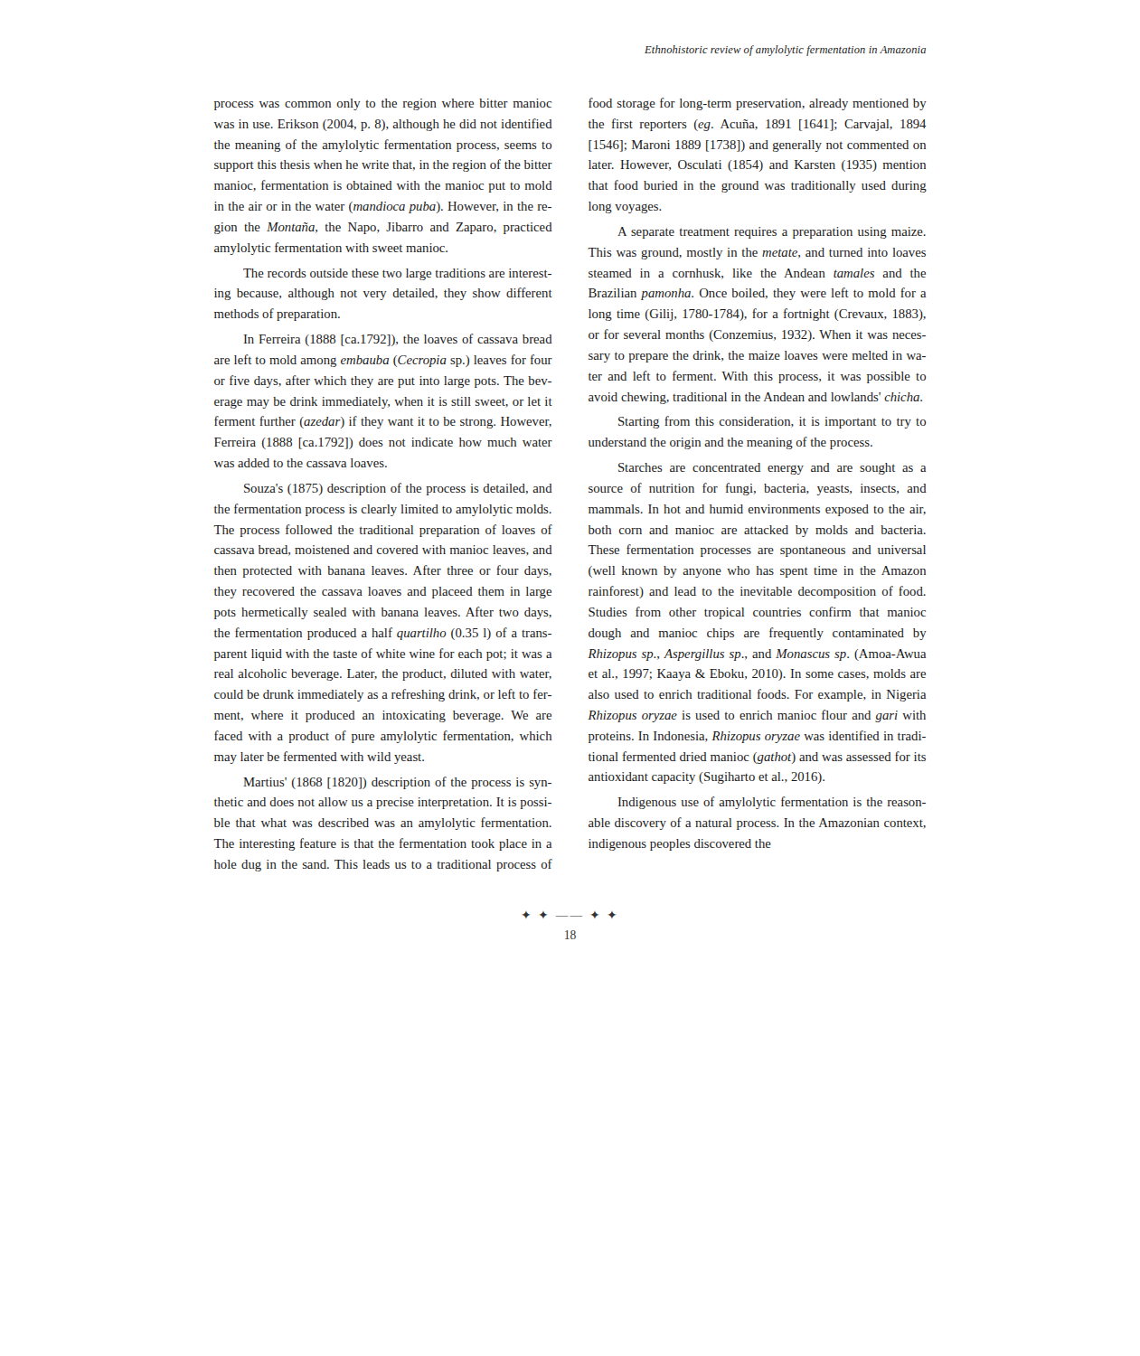Ethnohistoric review of amylolytic fermentation in Amazonia
process was common only to the region where bitter manioc was in use. Erikson (2004, p. 8), although he did not identified the meaning of the amylolytic fermentation process, seems to support this thesis when he write that, in the region of the bitter manioc, fermentation is obtained with the manioc put to mold in the air or in the water (mandioca puba). However, in the region the Montaña, the Napo, Jibarro and Zaparo, practiced amylolytic fermentation with sweet manioc.
The records outside these two large traditions are interesting because, although not very detailed, they show different methods of preparation.
In Ferreira (1888 [ca.1792]), the loaves of cassava bread are left to mold among embauba (Cecropia sp.) leaves for four or five days, after which they are put into large pots. The beverage may be drink immediately, when it is still sweet, or let it ferment further (azedar) if they want it to be strong. However, Ferreira (1888 [ca.1792]) does not indicate how much water was added to the cassava loaves.
Souza's (1875) description of the process is detailed, and the fermentation process is clearly limited to amylolytic molds. The process followed the traditional preparation of loaves of cassava bread, moistened and covered with manioc leaves, and then protected with banana leaves. After three or four days, they recovered the cassava loaves and placeed them in large pots hermetically sealed with banana leaves. After two days, the fermentation produced a half quartilho (0.35 l) of a transparent liquid with the taste of white wine for each pot; it was a real alcoholic beverage. Later, the product, diluted with water, could be drunk immediately as a refreshing drink, or left to ferment, where it produced an intoxicating beverage. We are faced with a product of pure amylolytic fermentation, which may later be fermented with wild yeast.
Martius' (1868 [1820]) description of the process is synthetic and does not allow us a precise interpretation. It is possible that what was described was an amylolytic fermentation. The interesting feature is that the fermentation took place in a hole dug in the sand. This leads us to a traditional process of food storage for long-term preservation, already mentioned by the first reporters (eg. Acuña, 1891 [1641]; Carvajal, 1894 [1546]; Maroni 1889 [1738]) and generally not commented on later. However, Osculati (1854) and Karsten (1935) mention that food buried in the ground was traditionally used during long voyages.
A separate treatment requires a preparation using maize. This was ground, mostly in the metate, and turned into loaves steamed in a cornhusk, like the Andean tamales and the Brazilian pamonha. Once boiled, they were left to mold for a long time (Gilij, 1780-1784), for a fortnight (Crevaux, 1883), or for several months (Conzemius, 1932). When it was necessary to prepare the drink, the maize loaves were melted in water and left to ferment. With this process, it was possible to avoid chewing, traditional in the Andean and lowlands' chicha.
Starting from this consideration, it is important to try to understand the origin and the meaning of the process.
Starches are concentrated energy and are sought as a source of nutrition for fungi, bacteria, yeasts, insects, and mammals. In hot and humid environments exposed to the air, both corn and manioc are attacked by molds and bacteria. These fermentation processes are spontaneous and universal (well known by anyone who has spent time in the Amazon rainforest) and lead to the inevitable decomposition of food. Studies from other tropical countries confirm that manioc dough and manioc chips are frequently contaminated by Rhizopus sp., Aspergillus sp., and Monascus sp. (Amoa-Awua et al., 1997; Kaaya & Eboku, 2010). In some cases, molds are also used to enrich traditional foods. For example, in Nigeria Rhizopus oryzae is used to enrich manioc flour and gari with proteins. In Indonesia, Rhizopus oryzae was identified in traditional fermented dried manioc (gathot) and was assessed for its antioxidant capacity (Sugiharto et al., 2016).
Indigenous use of amylolytic fermentation is the reasonable discovery of a natural process. In the Amazonian context, indigenous peoples discovered the
✦ ✦ —— ✦ ✦ 18